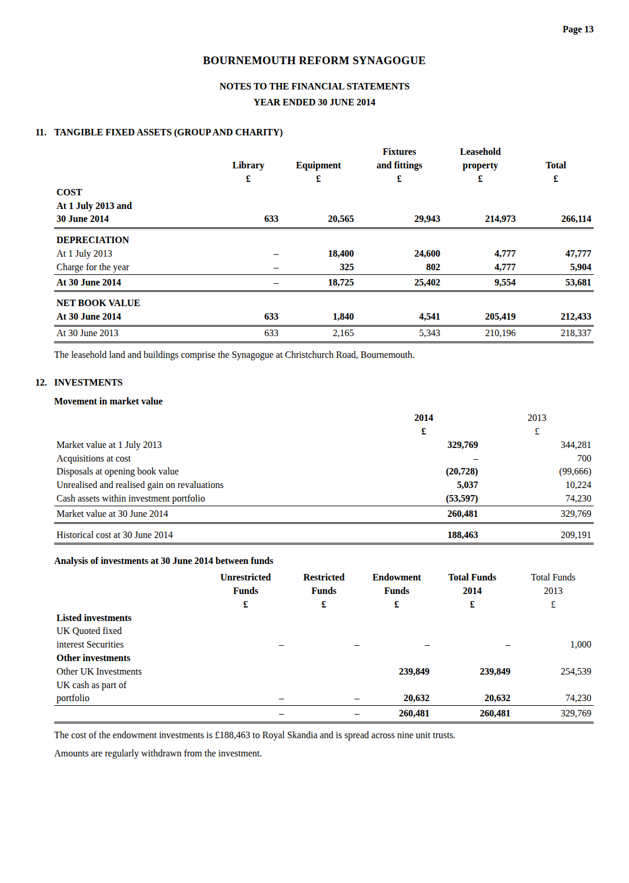Page 13
BOURNEMOUTH REFORM SYNAGOGUE
NOTES TO THE FINANCIAL STATEMENTS
YEAR ENDED 30 JUNE 2014
11. TANGIBLE FIXED ASSETS (GROUP AND CHARITY)
| | | | Fixtures | Leasehold | |
| | Library | Equipment | and fittings | property | Total |
| | £ | £ | £ | £ | £ |
| COST | | | | | |
| At 1 July 2013 and | | | | | |
| 30 June 2014 | 633 | 20,565 | 29,943 | 214,973 | 266,114 |
| DEPRECIATION | | | | | |
| At 1 July 2013 | – | 18,400 | 24,600 | 4,777 | 47,777 |
| Charge for the year | – | 325 | 802 | 4,777 | 5,904 |
| At 30 June 2014 | – | 18,725 | 25,402 | 9,554 | 53,681 |
| NET BOOK VALUE | | | | | |
| At 30 June 2014 | 633 | 1,840 | 4,541 | 205,419 | 212,433 |
| At 30 June 2013 | 633 | 2,165 | 5,343 | 210,196 | 218,337 |
The leasehold land and buildings comprise the Synagogue at Christchurch Road, Bournemouth.
12. INVESTMENTS
Movement in market value
| | 2014 | 2013 |
| | £ | £ |
| Market value at 1 July 2013 | 329,769 | 344,281 |
| Acquisitions at cost | – | 700 |
| Disposals at opening book value | (20,728) | (99,666) |
| Unrealised and realised gain on revaluations | 5,037 | 10,224 |
| Cash assets within investment portfolio | (53,597) | 74,230 |
| Market value at 30 June 2014 | 260,481 | 329,769 |
| Historical cost at 30 June 2014 | 188,463 | 209,191 |
Analysis of investments at 30 June 2014 between funds
| | Unrestricted | Restricted | Endowment | Total Funds | Total Funds |
| | Funds | Funds | Funds | 2014 | 2013 |
| | £ | £ | £ | £ | £ |
| Listed investments | | | | | |
| UK Quoted fixed | | | | | |
| interest Securities | – | – | – | – | 1,000 |
| Other investments | | | | | |
| Other UK Investments | | | 239,849 | 239,849 | 254,539 |
| UK cash as part of | | | | | |
| portfolio | – | – | 20,632 | 20,632 | 74,230 |
| | – | – | 260,481 | 260,481 | 329,769 |
The cost of the endowment investments is £188,463 to Royal Skandia and is spread across nine unit trusts.
Amounts are regularly withdrawn from the investment.